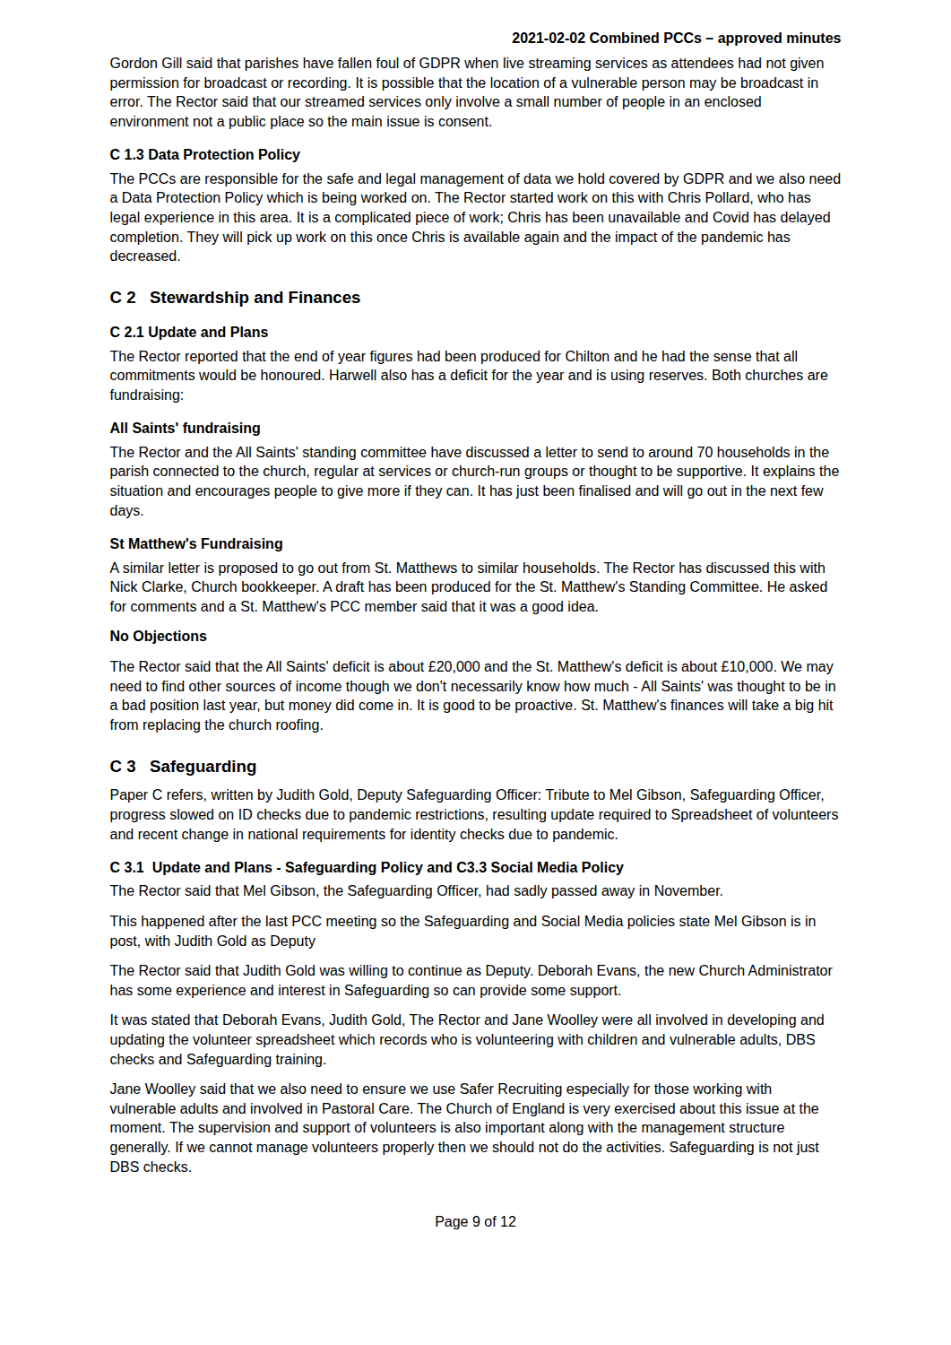2021-02-02 Combined PCCs – approved minutes
Gordon Gill said that parishes have fallen foul of GDPR when live streaming services as attendees had not given permission for broadcast or recording. It is possible that the location of a vulnerable person may be broadcast in error. The Rector said that our streamed services only involve a small number of people in an enclosed environment not a public place so the main issue is consent.
C 1.3 Data Protection Policy
The PCCs are responsible for the safe and legal management of data we hold covered by GDPR and we also need a Data Protection Policy which is being worked on. The Rector started work on this with Chris Pollard, who has legal experience in this area. It is a complicated piece of work; Chris has been unavailable and Covid has delayed completion. They will pick up work on this once Chris is available again and the impact of the pandemic has decreased.
C 2 Stewardship and Finances
C 2.1 Update and Plans
The Rector reported that the end of year figures had been produced for Chilton and he had the sense that all commitments would be honoured. Harwell also has a deficit for the year and is using reserves. Both churches are fundraising:
All Saints' fundraising
The Rector and the All Saints' standing committee have discussed a letter to send to around 70 households in the parish connected to the church, regular at services or church-run groups or thought to be supportive. It explains the situation and encourages people to give more if they can. It has just been finalised and will go out in the next few days.
St Matthew's Fundraising
A similar letter is proposed to go out from St. Matthews to similar households. The Rector has discussed this with Nick Clarke, Church bookkeeper. A draft has been produced for the St. Matthew's Standing Committee. He asked for comments and a St. Matthew's PCC member said that it was a good idea.
No Objections
The Rector said that the All Saints' deficit is about £20,000 and the St. Matthew's deficit is about £10,000. We may need to find other sources of income though we don't necessarily know how much - All Saints' was thought to be in a bad position last year, but money did come in. It is good to be proactive. St. Matthew's finances will take a big hit from replacing the church roofing.
C 3 Safeguarding
Paper C refers, written by Judith Gold, Deputy Safeguarding Officer: Tribute to Mel Gibson, Safeguarding Officer, progress slowed on ID checks due to pandemic restrictions, resulting update required to Spreadsheet of volunteers and recent change in national requirements for identity checks due to pandemic.
C 3.1 Update and Plans - Safeguarding Policy and C3.3 Social Media Policy
The Rector said that Mel Gibson, the Safeguarding Officer, had sadly passed away in November.
This happened after the last PCC meeting so the Safeguarding and Social Media policies state Mel Gibson is in post, with Judith Gold as Deputy
The Rector said that Judith Gold was willing to continue as Deputy. Deborah Evans, the new Church Administrator has some experience and interest in Safeguarding so can provide some support.
It was stated that Deborah Evans, Judith Gold, The Rector and Jane Woolley were all involved in developing and updating the volunteer spreadsheet which records who is volunteering with children and vulnerable adults, DBS checks and Safeguarding training.
Jane Woolley said that we also need to ensure we use Safer Recruiting especially for those working with vulnerable adults and involved in Pastoral Care. The Church of England is very exercised about this issue at the moment. The supervision and support of volunteers is also important along with the management structure generally. If we cannot manage volunteers properly then we should not do the activities. Safeguarding is not just DBS checks.
Page 9 of 12